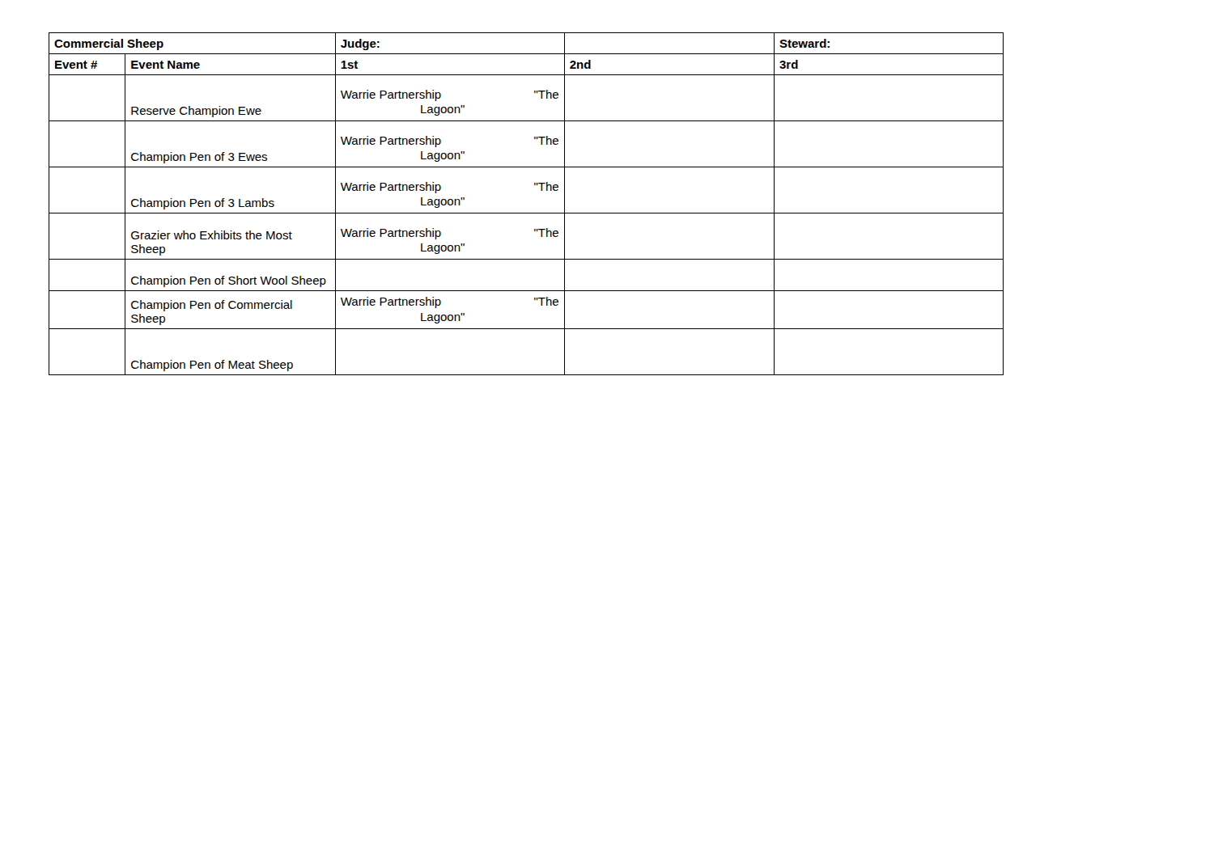| Commercial Sheep | Judge: | | Steward: |
| Event # | Event Name | 1st | 2nd | 3rd |
| | Reserve Champion Ewe | Warrie Partnership "The Lagoon" | | |
| | Champion Pen of 3 Ewes | Warrie Partnership "The Lagoon" | | |
| | Champion Pen of 3 Lambs | Warrie Partnership "The Lagoon" | | |
| | Grazier who Exhibits the Most Sheep | Warrie Partnership "The Lagoon" | | |
| | Champion Pen of Short Wool Sheep | | | |
| | Champion Pen of Commercial Sheep | Warrie Partnership "The Lagoon" | | |
| | Champion Pen of Meat Sheep | | | |